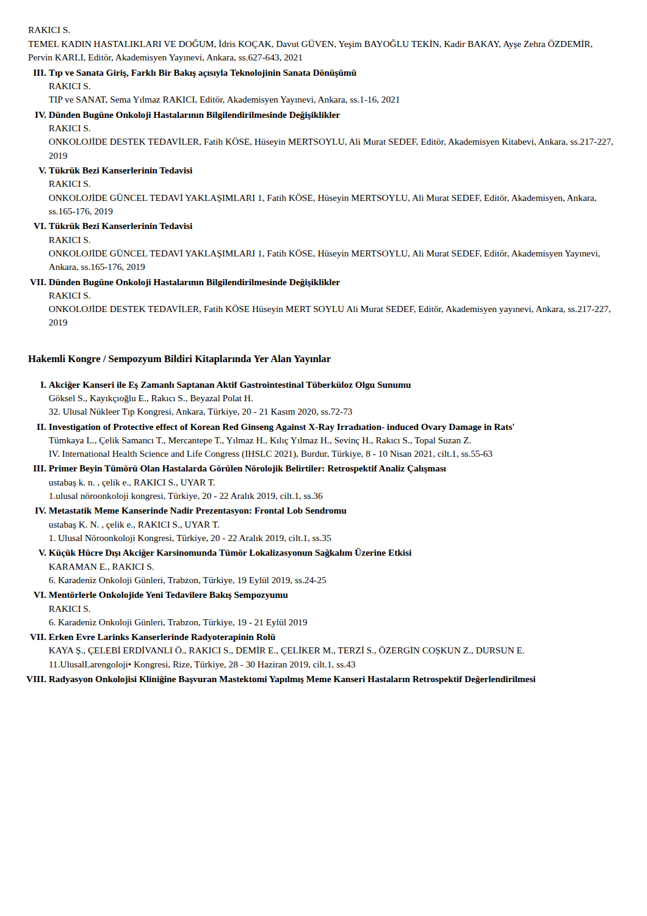RAKICI S. TEMEL KADIN HASTALIKLARI VE DOĞUM, İdris KOÇAK, Davut GÜVEN, Yeşim BAYOĞLU TEKİN, Kadir BAKAY, Ayşe Zehra ÖZDEMİR, Pervin KARLI, Editör, Akademisyen Yayınevi, Ankara, ss.627-643, 2021
Tıp ve Sanata Giriş, Farklı Bir Bakış açısıyla Teknolojinin Sanata Dönüşümü RAKICI S. TIP ve SANAT, Sema Yılmaz RAKICI, Editör, Akademisyen Yayınevi, Ankara, ss.1-16, 2021
Dünden Bugüne Onkoloji Hastalarının Bilgilendirilmesinde Değişiklikler RAKICI S. ONKOLOJİDE DESTEK TEDAVİLER, Fatih KÖSE, Hüseyin MERTSOYLU, Ali Murat SEDEF, Editör, Akademisyen Kitabevi, Ankara, ss.217-227, 2019
Tükrük Bezi Kanserlerinin Tedavisi RAKICI S. ONKOLOJİDE GÜNCEL TEDAVİ YAKLAŞIMLARI 1, Fatih KÖSE, Hüseyin MERTSOYLU, Ali Murat SEDEF, Editör, Akademisyen, Ankara, ss.165-176, 2019
Tükrük Bezi Kanserlerinin Tedavisi RAKICI S. ONKOLOJİDE GÜNCEL TEDAVİ YAKLAŞIMLARI 1, Fatih KÖSE, Hüseyin MERTSOYLU, Ali Murat SEDEF, Editör, Akademisyen Yayınevi, Ankara, ss.165-176, 2019
Dünden Bugüne Onkoloji Hastalarının Bilgilendirilmesinde Değişiklikler RAKICI S. ONKOLOJİDE DESTEK TEDAVİLER, Fatih KÖSE Hüseyin MERT SOYLU Ali Murat SEDEF, Editör, Akademisyen yayınevi, Ankara, ss.217-227, 2019
Hakemli Kongre / Sempozyum Bildiri Kitaplarında Yer Alan Yayınlar
Akciğer Kanseri ile Eş Zamanlı Saptanan Aktif Gastrointestinal Tüberküloz Olgu Sunumu Göksel S., Kayıkçıoğlu E., Rakıcı S., Beyazal Polat H. 32. Ulusal Nükleer Tıp Kongresi, Ankara, Türkiye, 20 - 21 Kasım 2020, ss.72-73
Investigation of Protective effect of Korean Red Ginseng Against X-Ray Irradıation- induced Ovary Damage in Rats' Tümkaya L., Çelik Samancı T., Mercantepe T., Yılmaz H., Kılıç Yılmaz H., Sevinç H., Rakıcı S., Topal Suzan Z. IV. International Health Science and Life Congress (IHSLC 2021), Burdur, Türkiye, 8 - 10 Nisan 2021, cilt.1, ss.55-63
Primer Beyin Tümörü Olan Hastalarda Görülen Nörolojik Belirtiler: Retrospektif Analiz Çalışması ustabaş k. n. , çelik e., RAKICI S., UYAR T. 1.ulusal nöroonkoloji kongresi, Türkiye, 20 - 22 Aralık 2019, cilt.1, ss.36
Metastatik Meme Kanserinde Nadir Prezentasyon: Frontal Lob Sendromu ustabaş K. N. , çelik e., RAKICI S., UYAR T. 1. Ulusal Nöroonkoloji Kongresi, Türkiye, 20 - 22 Aralık 2019, cilt.1, ss.35
Küçük Hücre Dışı Akciğer Karsinomunda Tümör Lokalizasyonun Sağkalım Üzerine Etkisi KARAMAN E., RAKICI S. 6. Karadeniz Onkoloji Günleri, Trabzon, Türkiye, 19 Eylül 2019, ss.24-25
Mentörlerle Onkolojide Yeni Tedavilere Bakış Sempozyumu RAKICI S. 6. Karadeniz Onkoloji Günleri, Trabzon, Türkiye, 19 - 21 Eylül 2019
Erken Evre Larinks Kanserlerinde Radyoterapinin Rolü KAYA Ş., ÇELEBİ ERDİVANLI Ö., RAKICI S., DEMİR E., ÇELİKER M., TERZİ S., ÖZERGİN COŞKUN Z., DURSUN E. 11.UlusalLarengoloji• Kongresi, Rize, Türkiye, 28 - 30 Haziran 2019, cilt.1, ss.43
Radyasyon Onkolojisi Kliniğine Başvuran Mastektomi Yapılmış Meme Kanseri Hastaların Retrospektif Değerlendirilmesi